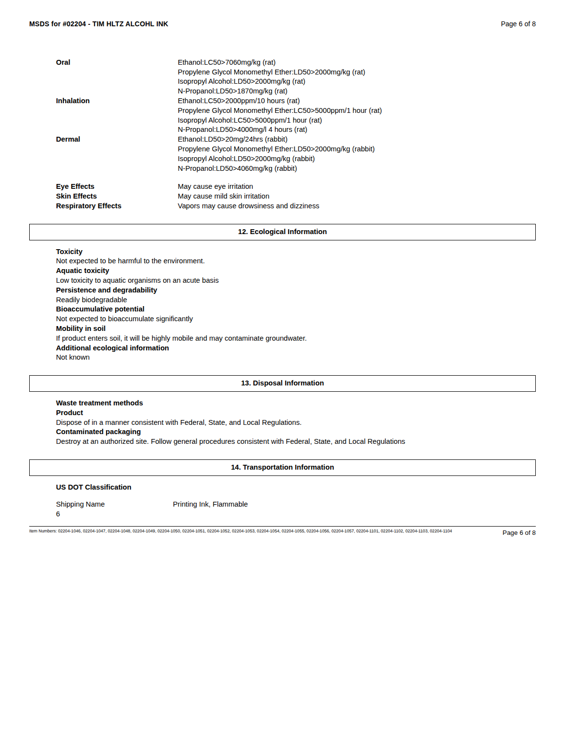MSDS for #02204 - TIM HLTZ ALCOHL INK
Page 6 of 8
| Oral | Ethanol:LC50>7060mg/kg (rat) Propylene Glycol Monomethyl Ether:LD50>2000mg/kg (rat) Isopropyl Alcohol:LD50>2000mg/kg (rat) N-Propanol:LD50>1870mg/kg (rat) |
| Inhalation | Ethanol:LC50>2000ppm/10 hours (rat) Propylene Glycol Monomethyl Ether:LC50>5000ppm/1 hour (rat) Isopropyl Alcohol:LC50>5000ppm/1 hour (rat) N-Propanol:LD50>4000mg/l 4 hours (rat) |
| Dermal | Ethanol:LD50>20mg/24hrs (rabbit) Propylene Glycol Monomethyl Ether:LD50>2000mg/kg (rabbit) Isopropyl Alcohol:LD50>2000mg/kg (rabbit) N-Propanol:LD50>4060mg/kg (rabbit) |
| Eye Effects | May cause eye irritation |
| Skin Effects | May cause mild skin irritation |
| Respiratory Effects | Vapors may cause drowsiness and dizziness |
12. Ecological Information
Toxicity
Not expected to be harmful to the environment.
Aquatic toxicity
Low toxicity to aquatic organisms on an acute basis
Persistence and degradability
Readily biodegradable
Bioaccumulative potential
Not expected to bioaccumulate significantly
Mobility in soil
If product enters soil, it will be highly mobile and may contaminate groundwater.
Additional ecological information
Not known
13. Disposal Information
Waste treatment methods
Product
Dispose of in a manner consistent with Federal, State, and Local Regulations.
Contaminated packaging
Destroy at an authorized site. Follow general procedures consistent with Federal, State, and Local Regulations
14. Transportation Information
US DOT Classification
Shipping Name
Printing Ink, Flammable
6
Item Numbers: 02204-1046, 02204-1047, 02204-1048, 02204-1049, 02204-1050, 02204-1051, 02204-1052, 02204-1053, 02204-1054, 02204-1055, 02204-1056, 02204-1057, 02204-1101, 02204-1102, 02204-1103, 02204-1104
Page 6 of 8